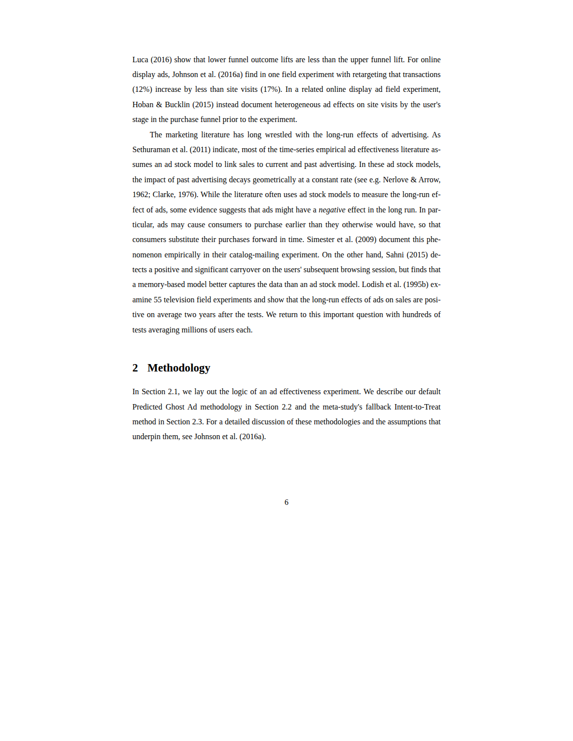Luca (2016) show that lower funnel outcome lifts are less than the upper funnel lift. For online display ads, Johnson et al. (2016a) find in one field experiment with retargeting that transactions (12%) increase by less than site visits (17%). In a related online display ad field experiment, Hoban & Bucklin (2015) instead document heterogeneous ad effects on site visits by the user's stage in the purchase funnel prior to the experiment.
The marketing literature has long wrestled with the long-run effects of advertising. As Sethuraman et al. (2011) indicate, most of the time-series empirical ad effectiveness literature assumes an ad stock model to link sales to current and past advertising. In these ad stock models, the impact of past advertising decays geometrically at a constant rate (see e.g. Nerlove & Arrow, 1962; Clarke, 1976). While the literature often uses ad stock models to measure the long-run effect of ads, some evidence suggests that ads might have a negative effect in the long run. In particular, ads may cause consumers to purchase earlier than they otherwise would have, so that consumers substitute their purchases forward in time. Simester et al. (2009) document this phenomenon empirically in their catalog-mailing experiment. On the other hand, Sahni (2015) detects a positive and significant carryover on the users' subsequent browsing session, but finds that a memory-based model better captures the data than an ad stock model. Lodish et al. (1995b) examine 55 television field experiments and show that the long-run effects of ads on sales are positive on average two years after the tests. We return to this important question with hundreds of tests averaging millions of users each.
2 Methodology
In Section 2.1, we lay out the logic of an ad effectiveness experiment. We describe our default Predicted Ghost Ad methodology in Section 2.2 and the meta-study's fallback Intent-to-Treat method in Section 2.3. For a detailed discussion of these methodologies and the assumptions that underpin them, see Johnson et al. (2016a).
6